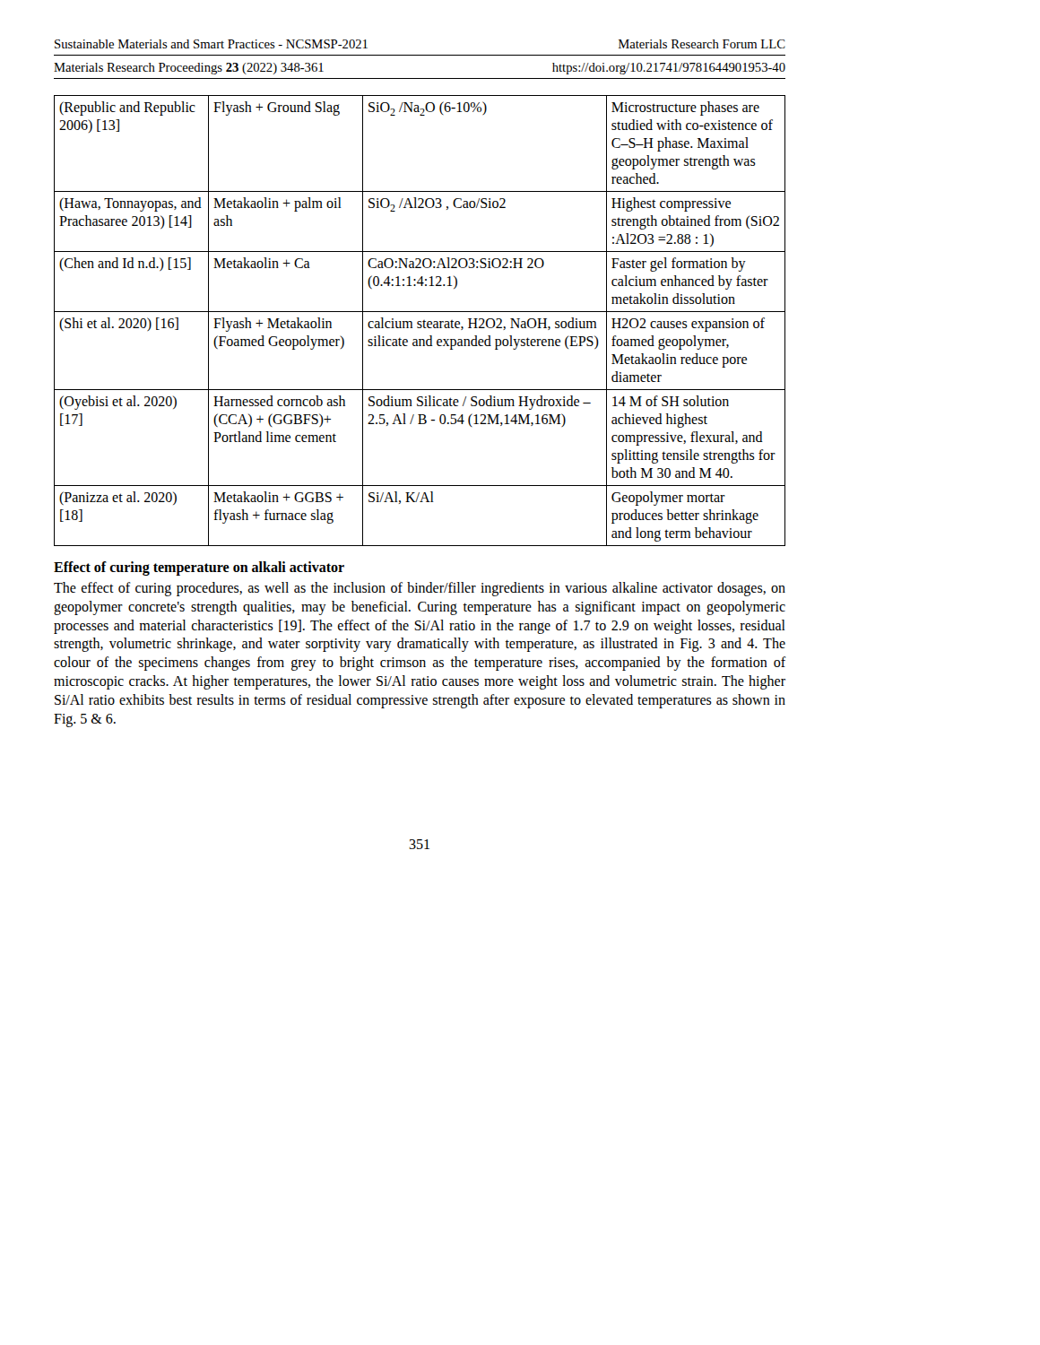Sustainable Materials and Smart Practices - NCSMSP-2021 Materials Research Forum LLC
Materials Research Proceedings 23 (2022) 348-361 https://doi.org/10.21741/9781644901953-40
| (Republic and Republic 2006) [13] | Flyash + Ground Slag | SiO 2 /Na 2 O (6-10%) | Microstructure phases are studied with co-existence of C–S–H phase. Maximal geopolymer strength was reached. |
| (Hawa, Tonnayopas, and Prachasaree 2013) [14] | Metakaolin + palm oil ash | SiO 2 /Al2O3 , Cao/Sio2 | Highest compressive strength obtained from (SiO2 :Al2O3 =2.88 : 1) |
| (Chen and Id n.d.) [15] | Metakaolin + Ca | CaO:Na2O:Al2O3:SiO2:H 2O (0.4:1:1:4:12.1) | Faster gel formation by calcium enhanced by faster metakolin dissolution |
| (Shi et al. 2020) [16] | Flyash + Metakaolin (Foamed Geopolymer) | calcium stearate, H2O2, NaOH, sodium silicate and expanded polysterene (EPS) | H2O2 causes expansion of foamed geopolymer, Metakaolin reduce pore diameter |
| (Oyebisi et al. 2020) [17] | Harnessed corncob ash (CCA) + (GGBFS)+ Portland lime cement | Sodium Silicate / Sodium Hydroxide – 2.5, Al / B - 0.54 (12M,14M,16M) | 14 M of SH solution achieved highest compressive, flexural, and splitting tensile strengths for both M 30 and M 40. |
| (Panizza et al. 2020) [18] | Metakaolin + GGBS + flyash + furnace slag | Si/Al, K/Al | Geopolymer mortar produces better shrinkage and long term behaviour |
Effect of curing temperature on alkali activator
The effect of curing procedures, as well as the inclusion of binder/filler ingredients in various alkaline activator dosages, on geopolymer concrete's strength qualities, may be beneficial. Curing temperature has a significant impact on geopolymeric processes and material characteristics [19]. The effect of the Si/Al ratio in the range of 1.7 to 2.9 on weight losses, residual strength, volumetric shrinkage, and water sorptivity vary dramatically with temperature, as illustrated in Fig. 3 and 4. The colour of the specimens changes from grey to bright crimson as the temperature rises, accompanied by the formation of microscopic cracks. At higher temperatures, the lower Si/Al ratio causes more weight loss and volumetric strain. The higher Si/Al ratio exhibits best results in terms of residual compressive strength after exposure to elevated temperatures as shown in Fig. 5 & 6.
351